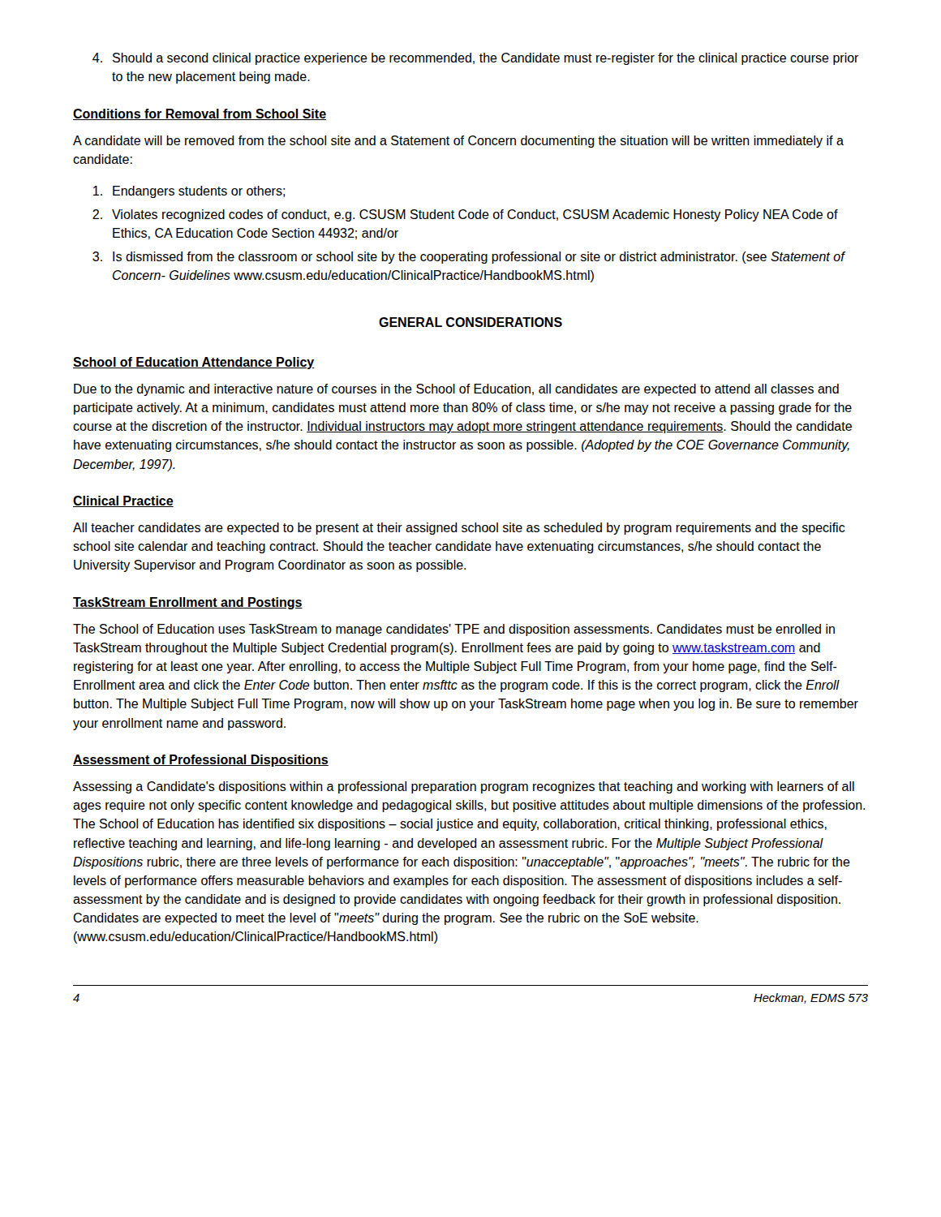Should a second clinical practice experience be recommended, the Candidate must re-register for the clinical practice course prior to the new placement being made.
Conditions for Removal from School Site
A candidate will be removed from the school site and a Statement of Concern documenting the situation will be written immediately if a candidate:
Endangers students or others;
Violates recognized codes of conduct, e.g. CSUSM Student Code of Conduct, CSUSM Academic Honesty Policy NEA Code of Ethics, CA Education Code Section 44932; and/or
Is dismissed from the classroom or school site by the cooperating professional or site or district administrator. (see Statement of Concern- Guidelines www.csusm.edu/education/ClinicalPractice/HandbookMS.html)
GENERAL CONSIDERATIONS
School of Education Attendance Policy
Due to the dynamic and interactive nature of courses in the School of Education, all candidates are expected to attend all classes and participate actively. At a minimum, candidates must attend more than 80% of class time, or s/he may not receive a passing grade for the course at the discretion of the instructor. Individual instructors may adopt more stringent attendance requirements. Should the candidate have extenuating circumstances, s/he should contact the instructor as soon as possible. (Adopted by the COE Governance Community, December, 1997).
Clinical Practice
All teacher candidates are expected to be present at their assigned school site as scheduled by program requirements and the specific school site calendar and teaching contract. Should the teacher candidate have extenuating circumstances, s/he should contact the University Supervisor and Program Coordinator as soon as possible.
TaskStream Enrollment and Postings
The School of Education uses TaskStream to manage candidates' TPE and disposition assessments. Candidates must be enrolled in TaskStream throughout the Multiple Subject Credential program(s). Enrollment fees are paid by going to www.taskstream.com and registering for at least one year. After enrolling, to access the Multiple Subject Full Time Program, from your home page, find the Self-Enrollment area and click the Enter Code button. Then enter msfttc as the program code. If this is the correct program, click the Enroll button. The Multiple Subject Full Time Program, now will show up on your TaskStream home page when you log in. Be sure to remember your enrollment name and password.
Assessment of Professional Dispositions
Assessing a Candidate's dispositions within a professional preparation program recognizes that teaching and working with learners of all ages require not only specific content knowledge and pedagogical skills, but positive attitudes about multiple dimensions of the profession. The School of Education has identified six dispositions – social justice and equity, collaboration, critical thinking, professional ethics, reflective teaching and learning, and life-long learning - and developed an assessment rubric. For the Multiple Subject Professional Dispositions rubric, there are three levels of performance for each disposition: "unacceptable", "approaches", "meets". The rubric for the levels of performance offers measurable behaviors and examples for each disposition. The assessment of dispositions includes a self-assessment by the candidate and is designed to provide candidates with ongoing feedback for their growth in professional disposition. Candidates are expected to meet the level of "meets" during the program. See the rubric on the SoE website. (www.csusm.edu/education/ClinicalPractice/HandbookMS.html)
4 Heckman, EDMS 573